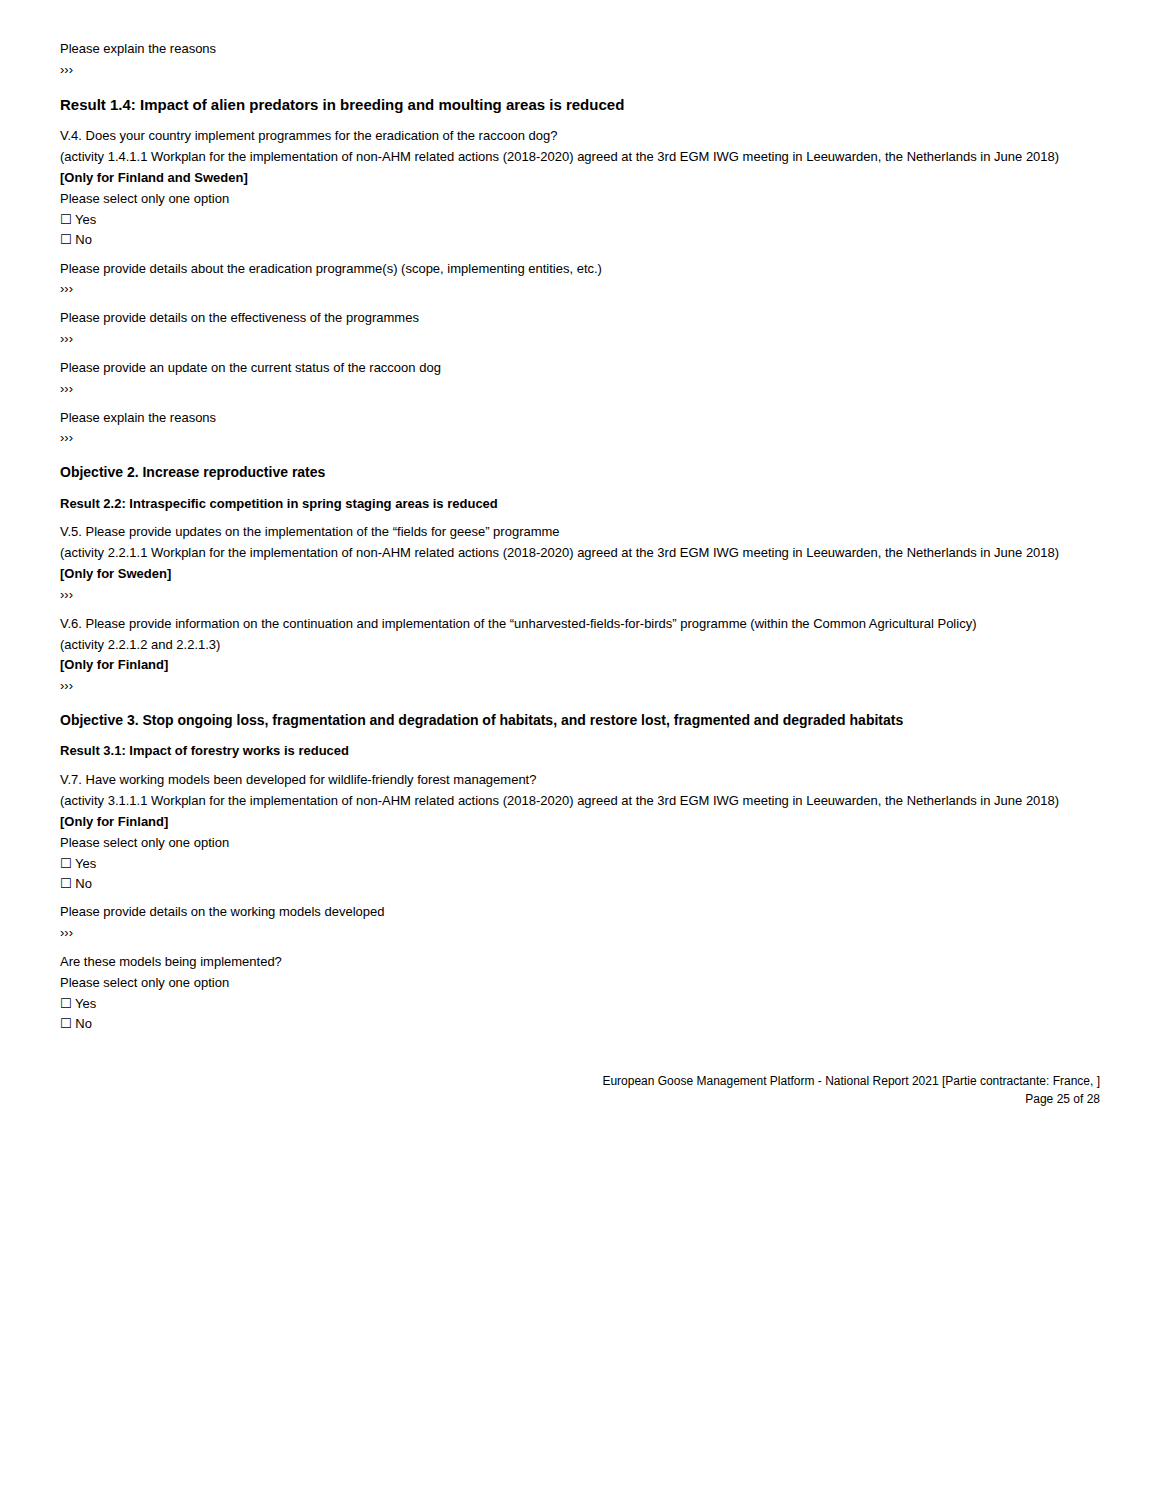Please explain the reasons
›››
Result 1.4: Impact of alien predators in breeding and moulting areas is reduced
V.4. Does your country implement programmes for the eradication of the raccoon dog?
(activity 1.4.1.1 Workplan for the implementation of non-AHM related actions (2018-2020) agreed at the 3rd EGM IWG meeting in Leeuwarden, the Netherlands in June 2018)
[Only for Finland and Sweden]
Please select only one option
☐ Yes
☐ No
Please provide details about the eradication programme(s) (scope, implementing entities, etc.)
›››
Please provide details on the effectiveness of the programmes
›››
Please provide an update on the current status of the raccoon dog
›››
Please explain the reasons
›››
Objective 2. Increase reproductive rates
Result 2.2: Intraspecific competition in spring staging areas is reduced
V.5. Please provide updates on the implementation of the “fields for geese” programme
(activity 2.2.1.1 Workplan for the implementation of non-AHM related actions (2018-2020) agreed at the 3rd EGM IWG meeting in Leeuwarden, the Netherlands in June 2018)
[Only for Sweden]
›››
V.6. Please provide information on the continuation and implementation of the “unharvested-fields-for-birds” programme (within the Common Agricultural Policy)
(activity 2.2.1.2 and 2.2.1.3)
[Only for Finland]
›››
Objective 3. Stop ongoing loss, fragmentation and degradation of habitats, and restore lost, fragmented and degraded habitats
Result 3.1: Impact of forestry works is reduced
V.7. Have working models been developed for wildlife-friendly forest management?
(activity 3.1.1.1 Workplan for the implementation of non-AHM related actions (2018-2020) agreed at the 3rd EGM IWG meeting in Leeuwarden, the Netherlands in June 2018)
[Only for Finland]
Please select only one option
☐ Yes
☐ No
Please provide details on the working models developed
›››
Are these models being implemented?
Please select only one option
☐ Yes
☐ No
European Goose Management Platform - National Report 2021 [Partie contractante: France, ]
Page 25 of 28